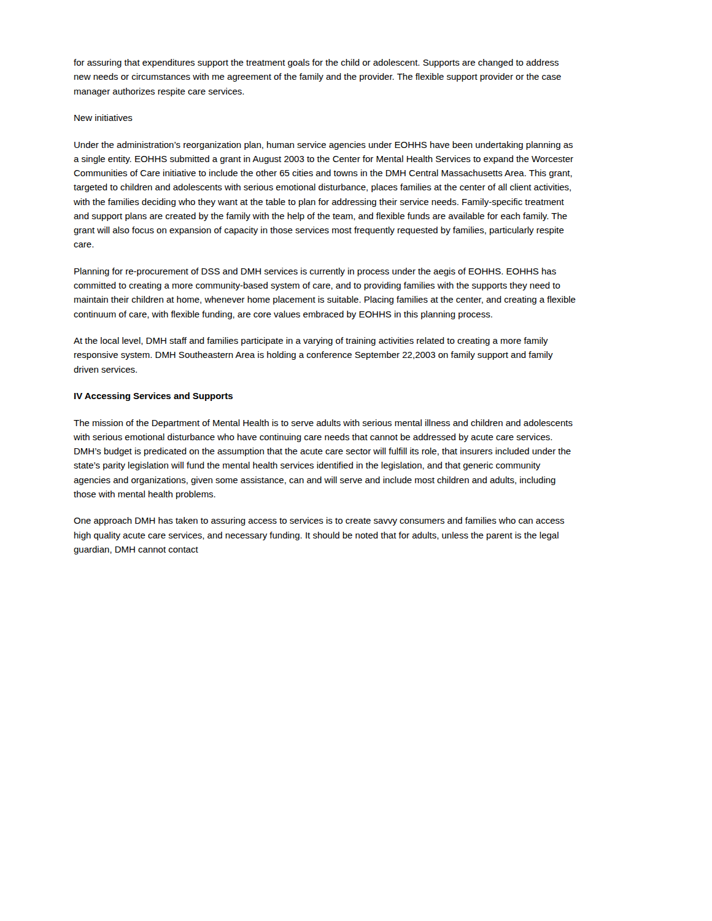for assuring that expenditures support the treatment goals for the child or adolescent. Supports are changed to address new needs or circumstances with me agreement of the family and the provider. The flexible support provider or the case manager authorizes respite care services.
New initiatives
Under the administration’s reorganization plan, human service agencies under EOHHS have been undertaking planning as a single entity. EOHHS submitted a grant in August 2003 to the Center for Mental Health Services to expand the Worcester Communities of Care initiative to include the other 65 cities and towns in the DMH Central Massachusetts Area. This grant, targeted to children and adolescents with serious emotional disturbance, places families at the center of all client activities, with the families deciding who they want at the table to plan for addressing their service needs. Family-specific treatment and support plans are created by the family with the help of the team, and flexible funds are available for each family. The grant will also focus on expansion of capacity in those services most frequently requested by families, particularly respite care.
Planning for re-procurement of DSS and DMH services is currently in process under the aegis of EOHHS. EOHHS has committed to creating a more community-based system of care, and to providing families with the supports they need to maintain their children at home, whenever home placement is suitable. Placing families at the center, and creating a flexible continuum of care, with flexible funding, are core values embraced by EOHHS in this planning process.
At the local level, DMH staff and families participate in a varying of training activities related to creating a more family responsive system. DMH Southeastern Area is holding a conference September 22,2003 on family support and family driven services.
IV Accessing Services and Supports
The mission of the Department of Mental Health is to serve adults with serious mental illness and children and adolescents with serious emotional disturbance who have continuing care needs that cannot be addressed by acute care services. DMH’s budget is predicated on the assumption that the acute care sector will fulfill its role, that insurers included under the state’s parity legislation will fund the mental health services identified in the legislation, and that generic community agencies and organizations, given some assistance, can and will serve and include most children and adults, including those with mental health problems.
One approach DMH has taken to assuring access to services is to create savvy consumers and families who can access high quality acute care services, and necessary funding. It should be noted that for adults, unless the parent is the legal guardian, DMH cannot contact